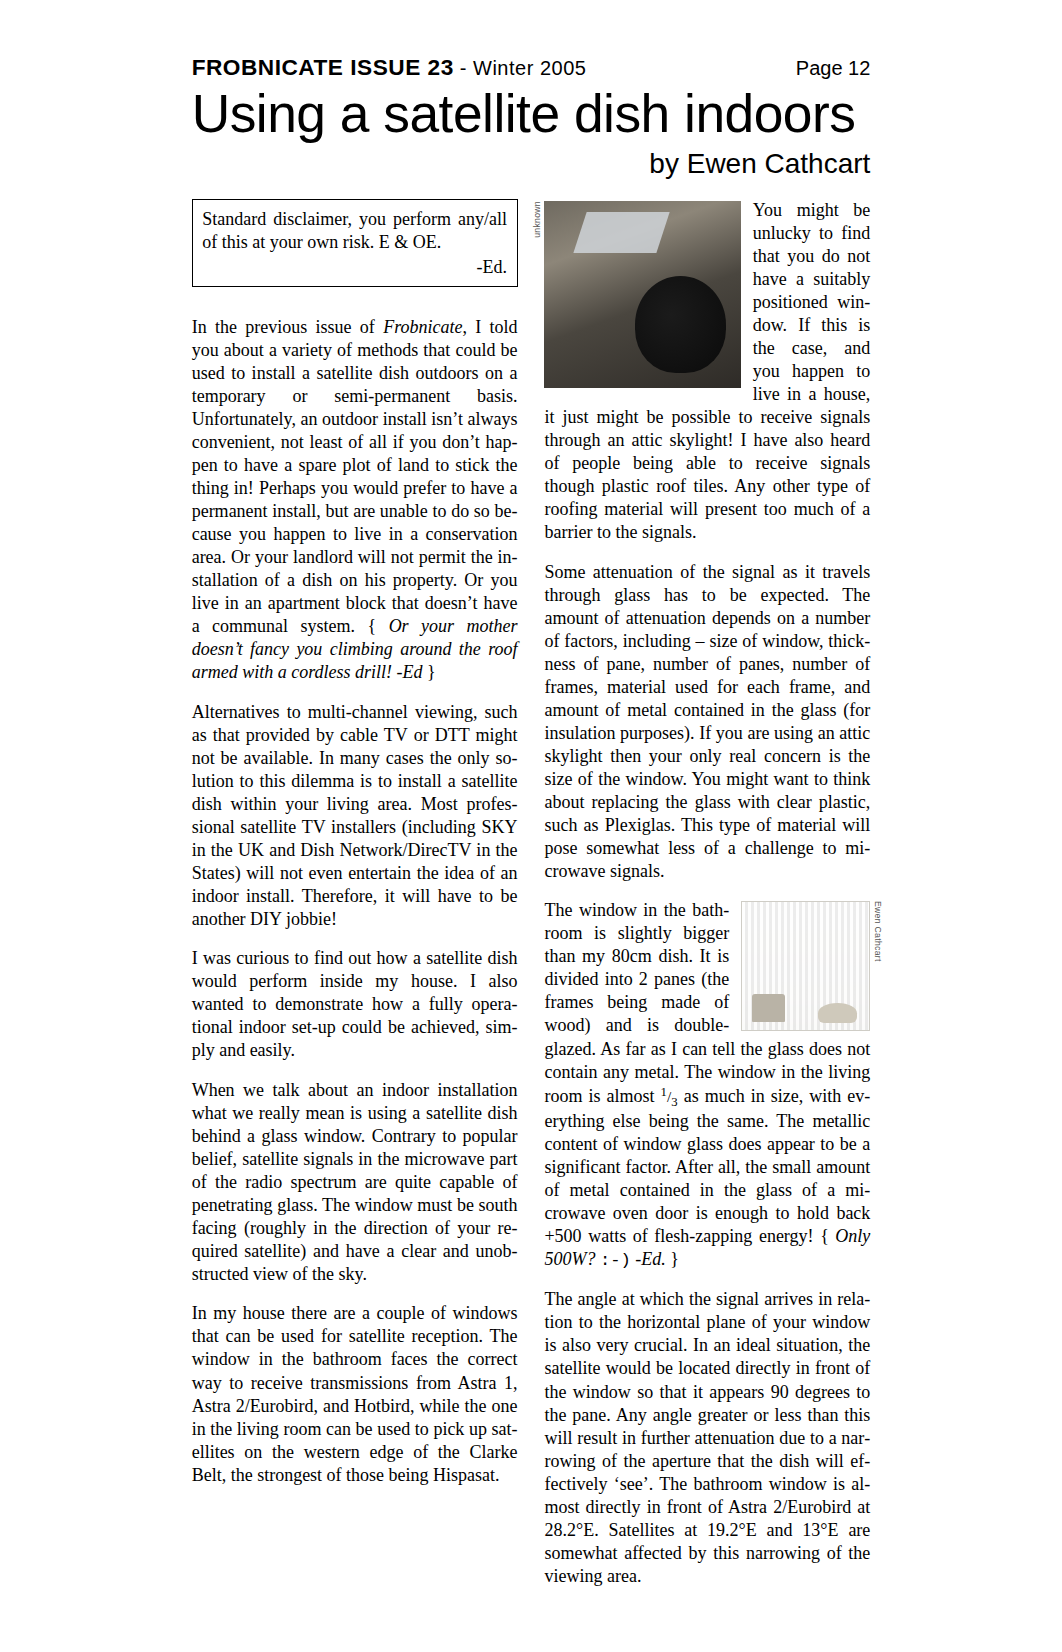FROBNICATE ISSUE 23 - Winter 2005
Page 12
Using a satellite dish indoors
by Ewen Cathcart
Standard disclaimer, you perform any/all of this at your own risk. E & OE.
-Ed.
In the previous issue of Frobnicate, I told you about a variety of methods that could be used to install a satellite dish outdoors on a temporary or semi-permanent basis. Unfortunately, an outdoor install isn’t always convenient, not least of all if you don’t happen to have a spare plot of land to stick the thing in! Perhaps you would prefer to have a permanent install, but are unable to do so because you happen to live in a conservation area. Or your landlord will not permit the installation of a dish on his property. Or you live in an apartment block that doesn’t have a communal system. { Or your mother doesn’t fancy you climbing around the roof armed with a cordless drill! -Ed }
Alternatives to multi-channel viewing, such as that provided by cable TV or DTT might not be available. In many cases the only solution to this dilemma is to install a satellite dish within your living area. Most professional satellite TV installers (including SKY in the UK and Dish Network/DirecTV in the States) will not even entertain the idea of an indoor install. Therefore, it will have to be another DIY jobbie!
I was curious to find out how a satellite dish would perform inside my house. I also wanted to demonstrate how a fully operational indoor set-up could be achieved, simply and easily.
When we talk about an indoor installation what we really mean is using a satellite dish behind a glass window. Contrary to popular belief, satellite signals in the microwave part of the radio spectrum are quite capable of penetrating glass. The window must be south facing (roughly in the direction of your required satellite) and have a clear and unobstructed view of the sky.
In my house there are a couple of windows that can be used for satellite reception. The window in the bathroom faces the correct way to receive transmissions from Astra 1, Astra 2/Eurobird, and Hotbird, while the one in the living room can be used to pick up satellites on the western edge of the Clarke Belt, the strongest of those being Hispasat.
unknown
You might be unlucky to find that you do not have a suitably positioned window. If this is the case, and you happen to live in a house, it just might be possible to receive signals through an attic skylight! I have also heard of people being able to receive signals though plastic roof tiles. Any other type of roofing material will present too much of a barrier to the signals.
Some attenuation of the signal as it travels through glass has to be expected. The amount of attenuation depends on a number of factors, including – size of window, thickness of pane, number of panes, number of frames, material used for each frame, and amount of metal contained in the glass (for insulation purposes). If you are using an attic skylight then your only real concern is the size of the window. You might want to think about replacing the glass with clear plastic, such as Plexiglas. This type of material will pose somewhat less of a challenge to microwave signals.
Ewen Cathcart
The window in the bathroom is slightly bigger than my 80cm dish. It is divided into 2 panes (the frames being made of wood) and is double-glazed. As far as I can tell the glass does not contain any metal. The window in the living room is almost 1/3 as much in size, with everything else being the same. The metallic content of window glass does appear to be a significant factor. After all, the small amount of metal contained in the glass of a microwave oven door is enough to hold back +500 watts of flesh-zapping energy! { Only 500W? :-) -Ed. }
The angle at which the signal arrives in relation to the horizontal plane of your window is also very crucial. In an ideal situation, the satellite would be located directly in front of the window so that it appears 90 degrees to the pane. Any angle greater or less than this will result in further attenuation due to a narrowing of the aperture that the dish will effectively ‘see’. The bathroom window is almost directly in front of Astra 2/Eurobird at 28.2°E. Satellites at 19.2°E and 13°E are somewhat affected by this narrowing of the viewing area.